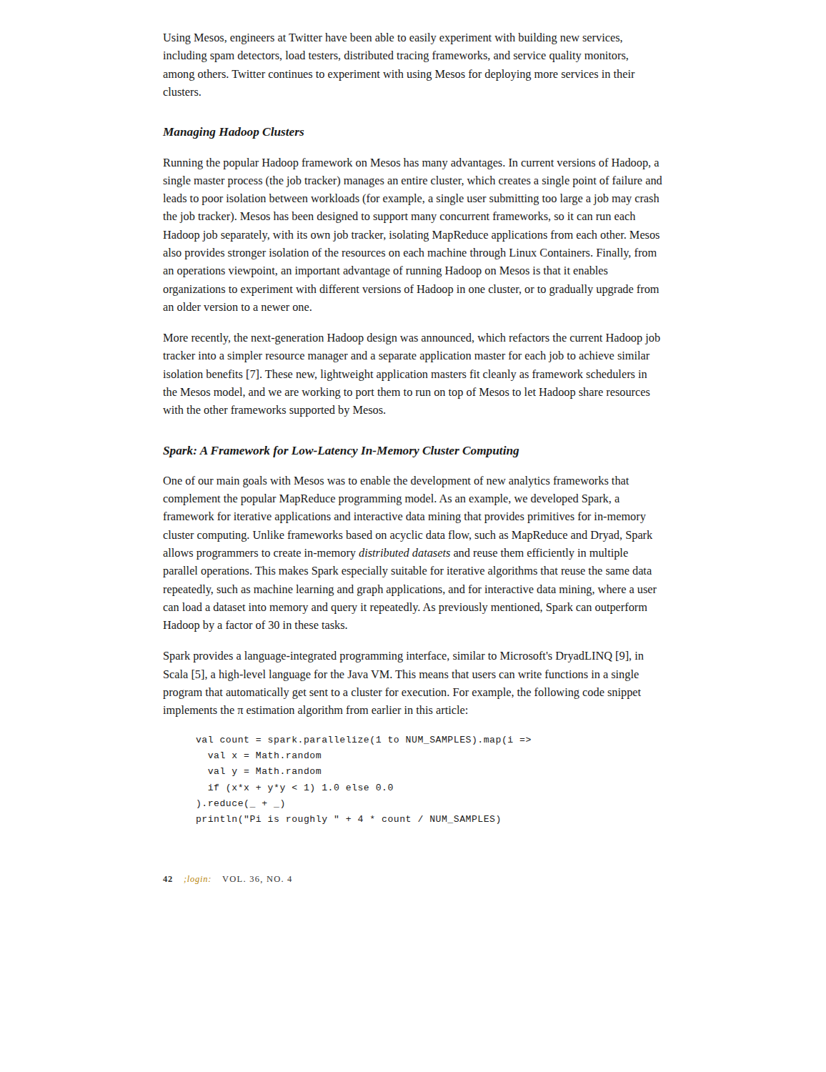Using Mesos, engineers at Twitter have been able to easily experiment with building new services, including spam detectors, load testers, distributed tracing frameworks, and service quality monitors, among others. Twitter continues to experiment with using Mesos for deploying more services in their clusters.
Managing Hadoop Clusters
Running the popular Hadoop framework on Mesos has many advantages. In current versions of Hadoop, a single master process (the job tracker) manages an entire cluster, which creates a single point of failure and leads to poor isolation between workloads (for example, a single user submitting too large a job may crash the job tracker). Mesos has been designed to support many concurrent frameworks, so it can run each Hadoop job separately, with its own job tracker, isolating MapReduce applications from each other. Mesos also provides stronger isolation of the resources on each machine through Linux Containers. Finally, from an operations viewpoint, an important advantage of running Hadoop on Mesos is that it enables organizations to experiment with different versions of Hadoop in one cluster, or to gradually upgrade from an older version to a newer one.
More recently, the next-generation Hadoop design was announced, which refactors the current Hadoop job tracker into a simpler resource manager and a separate application master for each job to achieve similar isolation benefits [7]. These new, lightweight application masters fit cleanly as framework schedulers in the Mesos model, and we are working to port them to run on top of Mesos to let Hadoop share resources with the other frameworks supported by Mesos.
Spark: A Framework for Low-Latency In-Memory Cluster Computing
One of our main goals with Mesos was to enable the development of new analytics frameworks that complement the popular MapReduce programming model. As an example, we developed Spark, a framework for iterative applications and interactive data mining that provides primitives for in-memory cluster computing. Unlike frameworks based on acyclic data flow, such as MapReduce and Dryad, Spark allows programmers to create in-memory distributed datasets and reuse them efficiently in multiple parallel operations. This makes Spark especially suitable for iterative algorithms that reuse the same data repeatedly, such as machine learning and graph applications, and for interactive data mining, where a user can load a dataset into memory and query it repeatedly. As previously mentioned, Spark can outperform Hadoop by a factor of 30 in these tasks.
Spark provides a language-integrated programming interface, similar to Microsoft's DryadLINQ [9], in Scala [5], a high-level language for the Java VM. This means that users can write functions in a single program that automatically get sent to a cluster for execution. For example, the following code snippet implements the π estimation algorithm from earlier in this article:
val count = spark.parallelize(1 to NUM_SAMPLES).map(i =>
  val x = Math.random
  val y = Math.random
  if (x*x + y*y < 1) 1.0 else 0.0
).reduce(_ + _)
println("Pi is roughly " + 4 * count / NUM_SAMPLES)
42;login: VOL. 36, NO. 4